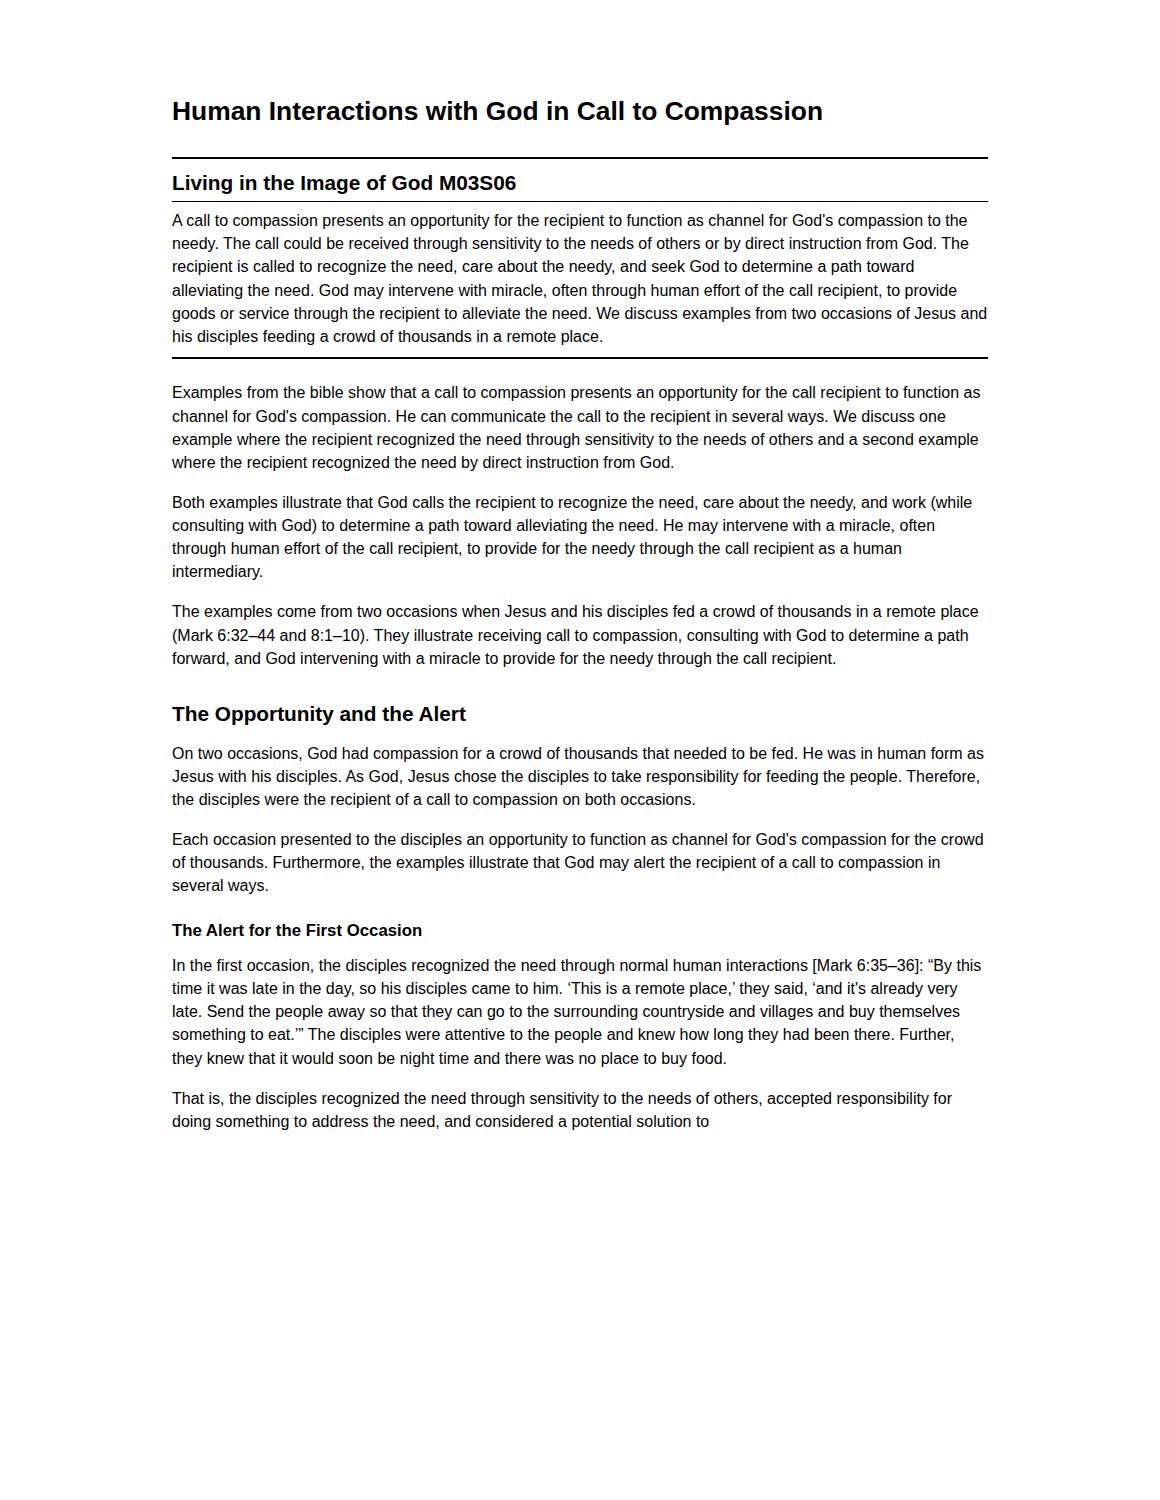Human Interactions with God in Call to Compassion
Living in the Image of God M03S06
A call to compassion presents an opportunity for the recipient to function as channel for God's compassion to the needy. The call could be received through sensitivity to the needs of others or by direct instruction from God. The recipient is called to recognize the need, care about the needy, and seek God to determine a path toward alleviating the need. God may intervene with miracle, often through human effort of the call recipient, to provide goods or service through the recipient to alleviate the need. We discuss examples from two occasions of Jesus and his disciples feeding a crowd of thousands in a remote place.
Examples from the bible show that a call to compassion presents an opportunity for the call recipient to function as channel for God's compassion. He can communicate the call to the recipient in several ways. We discuss one example where the recipient recognized the need through sensitivity to the needs of others and a second example where the recipient recognized the need by direct instruction from God.
Both examples illustrate that God calls the recipient to recognize the need, care about the needy, and work (while consulting with God) to determine a path toward alleviating the need. He may intervene with a miracle, often through human effort of the call recipient, to provide for the needy through the call recipient as a human intermediary.
The examples come from two occasions when Jesus and his disciples fed a crowd of thousands in a remote place (Mark 6:32–44 and 8:1–10). They illustrate receiving call to compassion, consulting with God to determine a path forward, and God intervening with a miracle to provide for the needy through the call recipient.
The Opportunity and the Alert
On two occasions, God had compassion for a crowd of thousands that needed to be fed. He was in human form as Jesus with his disciples. As God, Jesus chose the disciples to take responsibility for feeding the people. Therefore, the disciples were the recipient of a call to compassion on both occasions.
Each occasion presented to the disciples an opportunity to function as channel for God's compassion for the crowd of thousands. Furthermore, the examples illustrate that God may alert the recipient of a call to compassion in several ways.
The Alert for the First Occasion
In the first occasion, the disciples recognized the need through normal human interactions [Mark 6:35–36]: “By this time it was late in the day, so his disciples came to him. ‘This is a remote place,’ they said, ‘and it's already very late. Send the people away so that they can go to the surrounding countryside and villages and buy themselves something to eat.’” The disciples were attentive to the people and knew how long they had been there. Further, they knew that it would soon be night time and there was no place to buy food.
That is, the disciples recognized the need through sensitivity to the needs of others, accepted responsibility for doing something to address the need, and considered a potential solution to